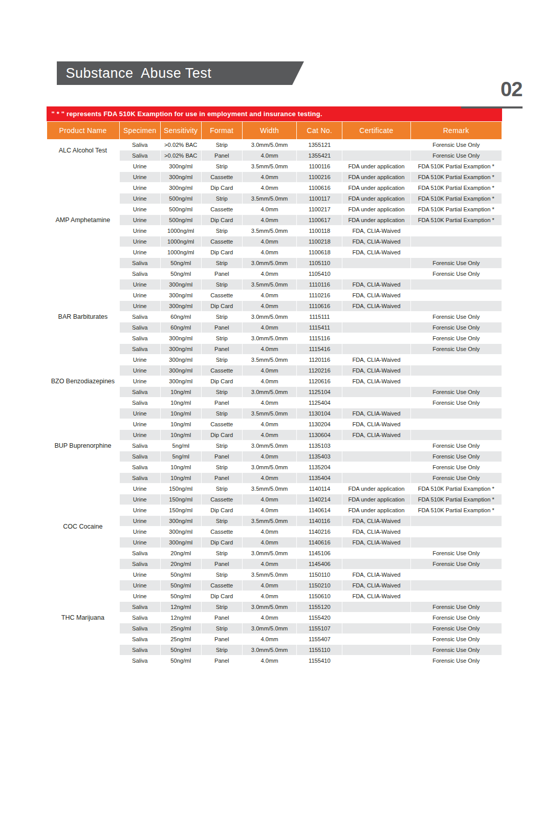02
Substance Abuse Test
" * " represents FDA 510K Examption for use in employment and insurance testing.
| Product Name | Specimen | Sensitivity | Format | Width | Cat No. | Certificate | Remark |
| --- | --- | --- | --- | --- | --- | --- | --- |
| ALC Alcohol Test | Saliva | >0.02% BAC | Strip | 3.0mm/5.0mm | 1355121 | | Forensic Use Only |
| Saliva | >0.02% BAC | Panel | 4.0mm | 1355421 | | Forensic Use Only |
| AMP Amphetamine | Urine | 300ng/ml | Strip | 3.5mm/5.0mm | 1100116 | FDA under application | FDA 510K Partial Examption * |
| Urine | 300ng/ml | Cassette | 4.0mm | 1100216 | FDA under application | FDA 510K Partial Examption * |
| Urine | 300ng/ml | Dip Card | 4.0mm | 1100616 | FDA under application | FDA 510K Partial Examption * |
| Urine | 500ng/ml | Strip | 3.5mm/5.0mm | 1100117 | FDA under application | FDA 510K Partial Examption * |
| Urine | 500ng/ml | Cassette | 4.0mm | 1100217 | FDA under application | FDA 510K Partial Examption * |
| Urine | 500ng/ml | Dip Card | 4.0mm | 1100617 | FDA under application | FDA 510K Partial Examption * |
| Urine | 1000ng/ml | Strip | 3.5mm/5.0mm | 1100118 | FDA, CLIA-Waived | |
| Urine | 1000ng/ml | Cassette | 4.0mm | 1100218 | FDA, CLIA-Waived | |
| Urine | 1000ng/ml | Dip Card | 4.0mm | 1100618 | FDA, CLIA-Waived | |
| Saliva | 50ng/ml | Strip | 3.0mm/5.0mm | 1105110 | | Forensic Use Only |
| Saliva | 50ng/ml | Panel | 4.0mm | 1105410 | | Forensic Use Only |
| BAR Barbiturates | Urine | 300ng/ml | Strip | 3.5mm/5.0mm | 1110116 | FDA, CLIA-Waived | |
| Urine | 300ng/ml | Cassette | 4.0mm | 1110216 | FDA, CLIA-Waived | |
| Urine | 300ng/ml | Dip Card | 4.0mm | 1110616 | FDA, CLIA-Waived | |
| Saliva | 60ng/ml | Strip | 3.0mm/5.0mm | 1115111 | | Forensic Use Only |
| Saliva | 60ng/ml | Panel | 4.0mm | 1115411 | | Forensic Use Only |
| Saliva | 300ng/ml | Strip | 3.0mm/5.0mm | 1115116 | | Forensic Use Only |
| Saliva | 300ng/ml | Panel | 4.0mm | 1115416 | | Forensic Use Only |
| BZO Benzodiazepines | Urine | 300ng/ml | Strip | 3.5mm/5.0mm | 1120116 | FDA, CLIA-Waived | |
| Urine | 300ng/ml | Cassette | 4.0mm | 1120216 | FDA, CLIA-Waived | |
| Urine | 300ng/ml | Dip Card | 4.0mm | 1120616 | FDA, CLIA-Waived | |
| Saliva | 10ng/ml | Strip | 3.0mm/5.0mm | 1125104 | | Forensic Use Only |
| Saliva | 10ng/ml | Panel | 4.0mm | 1125404 | | Forensic Use Only |
| BUP Buprenorphine | Urine | 10ng/ml | Strip | 3.5mm/5.0mm | 1130104 | FDA, CLIA-Waived | |
| Urine | 10ng/ml | Cassette | 4.0mm | 1130204 | FDA, CLIA-Waived | |
| Urine | 10ng/ml | Dip Card | 4.0mm | 1130604 | FDA, CLIA-Waived | |
| Saliva | 5ng/ml | Strip | 3.0mm/5.0mm | 1135103 | | Forensic Use Only |
| Saliva | 5ng/ml | Panel | 4.0mm | 1135403 | | Forensic Use Only |
| Saliva | 10ng/ml | Strip | 3.0mm/5.0mm | 1135204 | | Forensic Use Only |
| Saliva | 10ng/ml | Panel | 4.0mm | 1135404 | | Forensic Use Only |
| COC Cocaine | Urine | 150ng/ml | Strip | 3.5mm/5.0mm | 1140114 | FDA under application | FDA 510K Partial Examption * |
| Urine | 150ng/ml | Cassette | 4.0mm | 1140214 | FDA under application | FDA 510K Partial Examption * |
| Urine | 150ng/ml | Dip Card | 4.0mm | 1140614 | FDA under application | FDA 510K Partial Examption * |
| Urine | 300ng/ml | Strip | 3.5mm/5.0mm | 1140116 | FDA, CLIA-Waived | |
| Urine | 300ng/ml | Cassette | 4.0mm | 1140216 | FDA, CLIA-Waived | |
| Urine | 300ng/ml | Dip Card | 4.0mm | 1140616 | FDA, CLIA-Waived | |
| Saliva | 20ng/ml | Strip | 3.0mm/5.0mm | 1145106 | | Forensic Use Only |
| Saliva | 20ng/ml | Panel | 4.0mm | 1145406 | | Forensic Use Only |
| THC Marijuana | Urine | 50ng/ml | Strip | 3.5mm/5.0mm | 1150110 | FDA, CLIA-Waived | |
| Urine | 50ng/ml | Cassette | 4.0mm | 1150210 | FDA, CLIA-Waived | |
| Urine | 50ng/ml | Dip Card | 4.0mm | 1150610 | FDA, CLIA-Waived | |
| Saliva | 12ng/ml | Strip | 3.0mm/5.0mm | 1155120 | | Forensic Use Only |
| Saliva | 12ng/ml | Panel | 4.0mm | 1155420 | | Forensic Use Only |
| Saliva | 25ng/ml | Strip | 3.0mm/5.0mm | 1155107 | | Forensic Use Only |
| Saliva | 25ng/ml | Panel | 4.0mm | 1155407 | | Forensic Use Only |
| Saliva | 50ng/ml | Strip | 3.0mm/5.0mm | 1155110 | | Forensic Use Only |
| Saliva | 50ng/ml | Panel | 4.0mm | 1155410 | | Forensic Use Only |